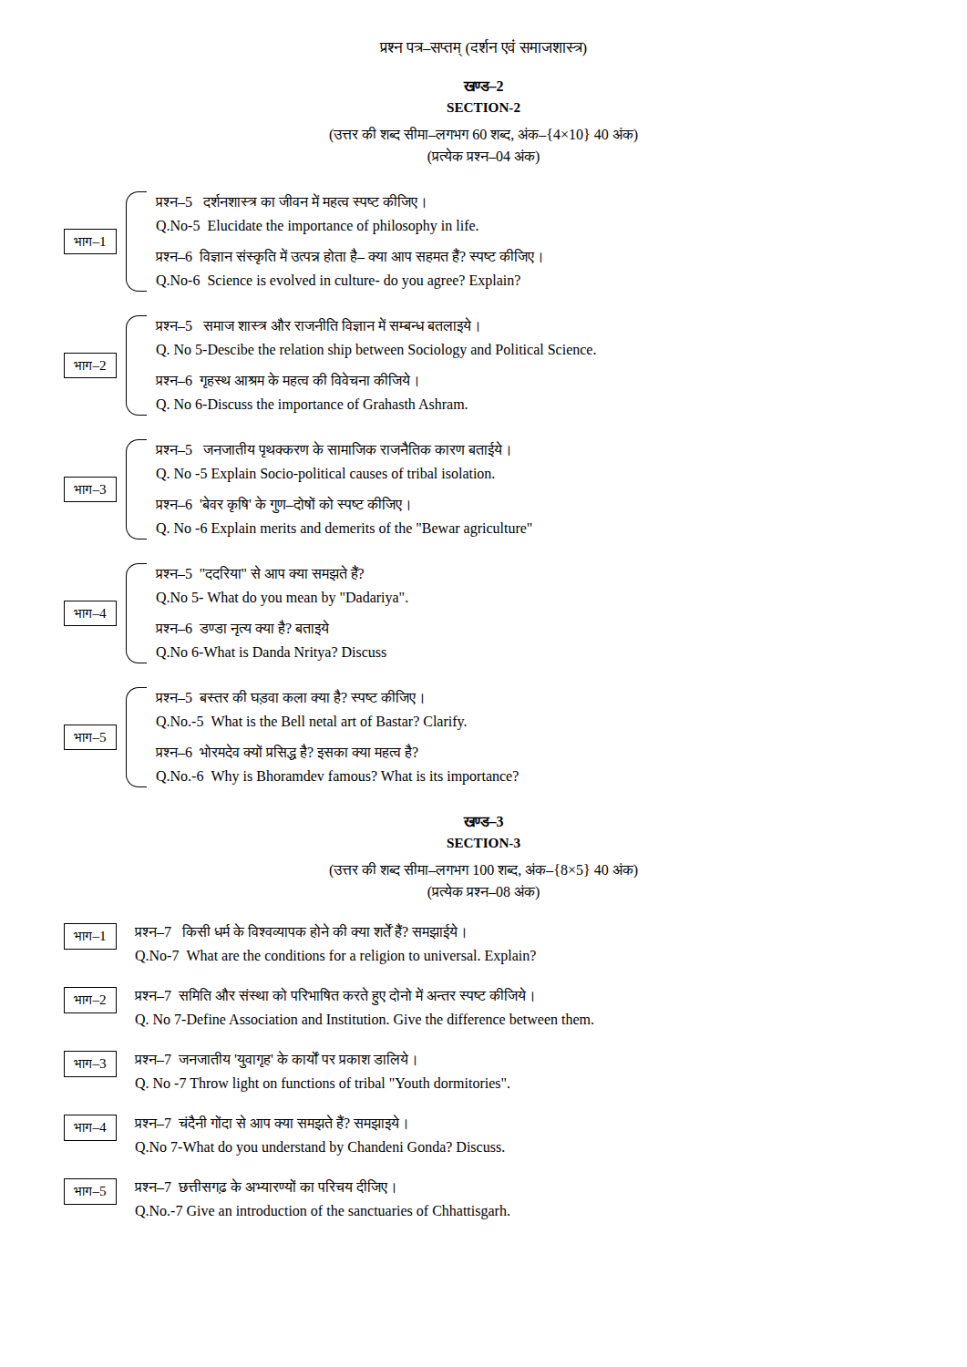प्रश्न पत्र–सप्तम् (दर्शन एवं समाजशास्त्र)
खण्ड–2 SECTION-2
(उत्तर की शब्द सीमा–लगभग 60 शब्द, अंक–{4×10} 40 अंक) (प्रत्येक प्रश्न–04 अंक)
भाग–1
प्रश्न–5 दर्शनशास्त्र का जीवन में महत्व स्पष्ट कीजिए।
Q.No-5 Elucidate the importance of philosophy in life.
प्रश्न–6 विज्ञान संस्कृति में उत्पन्न होता है– क्या आप सहमत हैं? स्पष्ट कीजिए।
Q.No-6 Science is evolved in culture- do you agree? Explain?
भाग–2
प्रश्न–5 समाज शास्त्र और राजनीति विज्ञान में सम्बन्ध बतलाइये।
Q. No 5-Descibe the relation ship between Sociology and Political Science.
प्रश्न–6 गृहस्थ आश्रम के महत्व की विवेचना कीजिये।
Q. No 6-Discuss the importance of Grahasth Ashram.
भाग–3
प्रश्न–5 जनजातीय पृथक्करण के सामाजिक राजनैतिक कारण बताईये।
Q. No -5 Explain Socio-political causes of tribal isolation.
प्रश्न–6 'बेवर कृषि' के गुण–दोषों को स्पष्ट कीजिए।
Q. No -6 Explain merits and demerits of the "Bewar agriculture"
भाग–4
प्रश्न–5 ''ददरिया'' से आप क्या समझते हैं?
Q.No 5- What do you mean by "Dadariya".
प्रश्न–6 डण्डा नृत्य क्या है? बताइये
Q.No 6-What is Danda Nritya? Discuss
भाग–5
प्रश्न–5 बस्तर की घड़वा कला क्या है? स्पष्ट कीजिए।
Q.No.-5 What is the Bell netal art of Bastar? Clarify.
प्रश्न–6 भोरमदेव क्यों प्रसिद्ध है? इसका क्या महत्व है?
Q.No.-6 Why is Bhoramdev famous? What is its importance?
खण्ड–3 SECTION-3
(उत्तर की शब्द सीमा–लगभग 100 शब्द, अंक–{8×5} 40 अंक) (प्रत्येक प्रश्न–08 अंक)
भाग–1
प्रश्न–7 किसी धर्म के विश्वव्यापक होने की क्या शर्तें हैं? समझाईये।
Q.No-7 What are the conditions for a religion to universal. Explain?
भाग–2
प्रश्न–7 समिति और संस्था को परिभाषित करते हुए दोनो में अन्तर स्पष्ट कीजिये।
Q. No 7-Define Association and Institution. Give the difference between them.
भाग–3
प्रश्न–7 जनजातीय 'युवागृह' के कार्यों पर प्रकाश डालिये।
Q. No -7 Throw light on functions of tribal "Youth dormitories".
भाग–4
प्रश्न–7 चंदैनी गोंदा से आप क्या समझते हैं? समझाइये।
Q.No 7-What do you understand by Chandeni Gonda? Discuss.
भाग–5
प्रश्न–7 छत्तीसगढ़ के अभ्यारण्यों का परिचय दीजिए।
Q.No.-7 Give an introduction of the sanctuaries of Chhattisgarh.